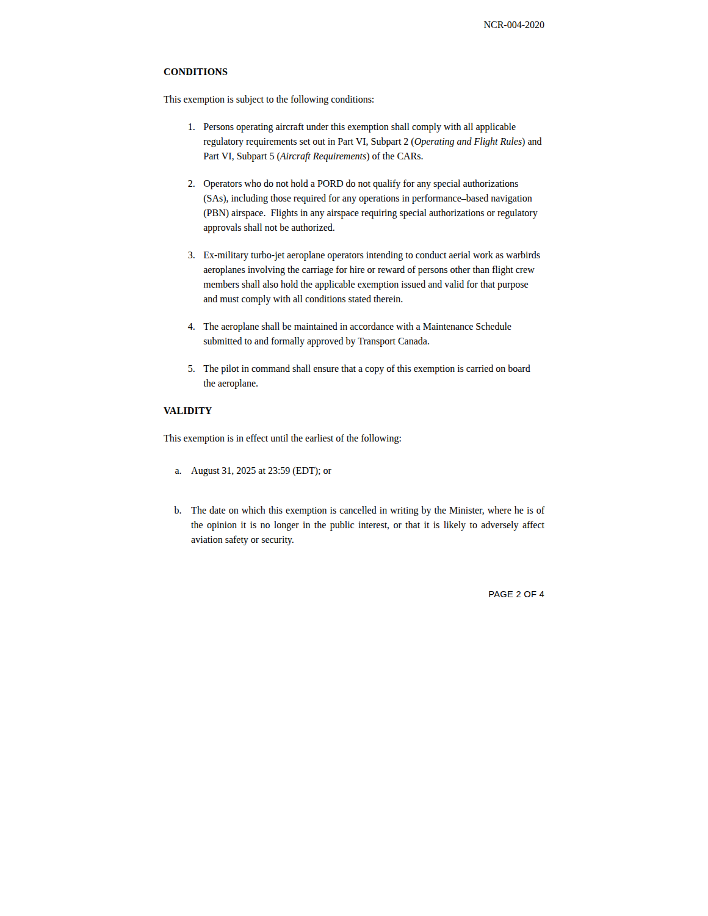NCR-004-2020
CONDITIONS
This exemption is subject to the following conditions:
Persons operating aircraft under this exemption shall comply with all applicable regulatory requirements set out in Part VI, Subpart 2 (Operating and Flight Rules) and Part VI, Subpart 5 (Aircraft Requirements) of the CARs.
Operators who do not hold a PORD do not qualify for any special authorizations (SAs), including those required for any operations in performance–based navigation (PBN) airspace. Flights in any airspace requiring special authorizations or regulatory approvals shall not be authorized.
Ex-military turbo-jet aeroplane operators intending to conduct aerial work as warbirds aeroplanes involving the carriage for hire or reward of persons other than flight crew members shall also hold the applicable exemption issued and valid for that purpose and must comply with all conditions stated therein.
The aeroplane shall be maintained in accordance with a Maintenance Schedule submitted to and formally approved by Transport Canada.
The pilot in command shall ensure that a copy of this exemption is carried on board the aeroplane.
VALIDITY
This exemption is in effect until the earliest of the following:
August 31, 2025 at 23:59 (EDT); or
The date on which this exemption is cancelled in writing by the Minister, where he is of the opinion it is no longer in the public interest, or that it is likely to adversely affect aviation safety or security.
PAGE 2 OF 4